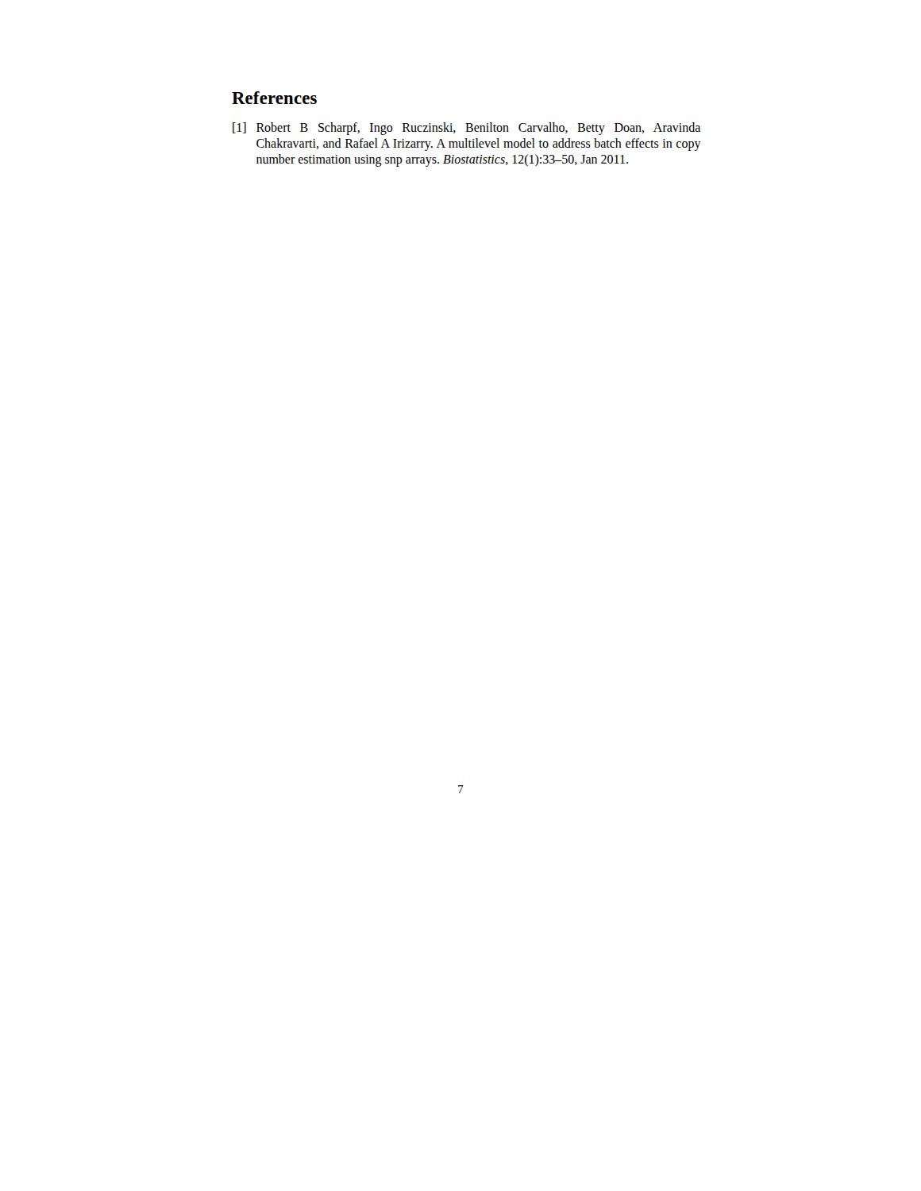References
[1]
Robert B Scharpf, Ingo Ruczinski, Benilton Carvalho, Betty Doan, Aravinda Chakravarti, and Rafael A Irizarry. A multilevel model to address batch effects in copy number estimation using snp arrays. Biostatistics, 12(1):33–50, Jan 2011.
7